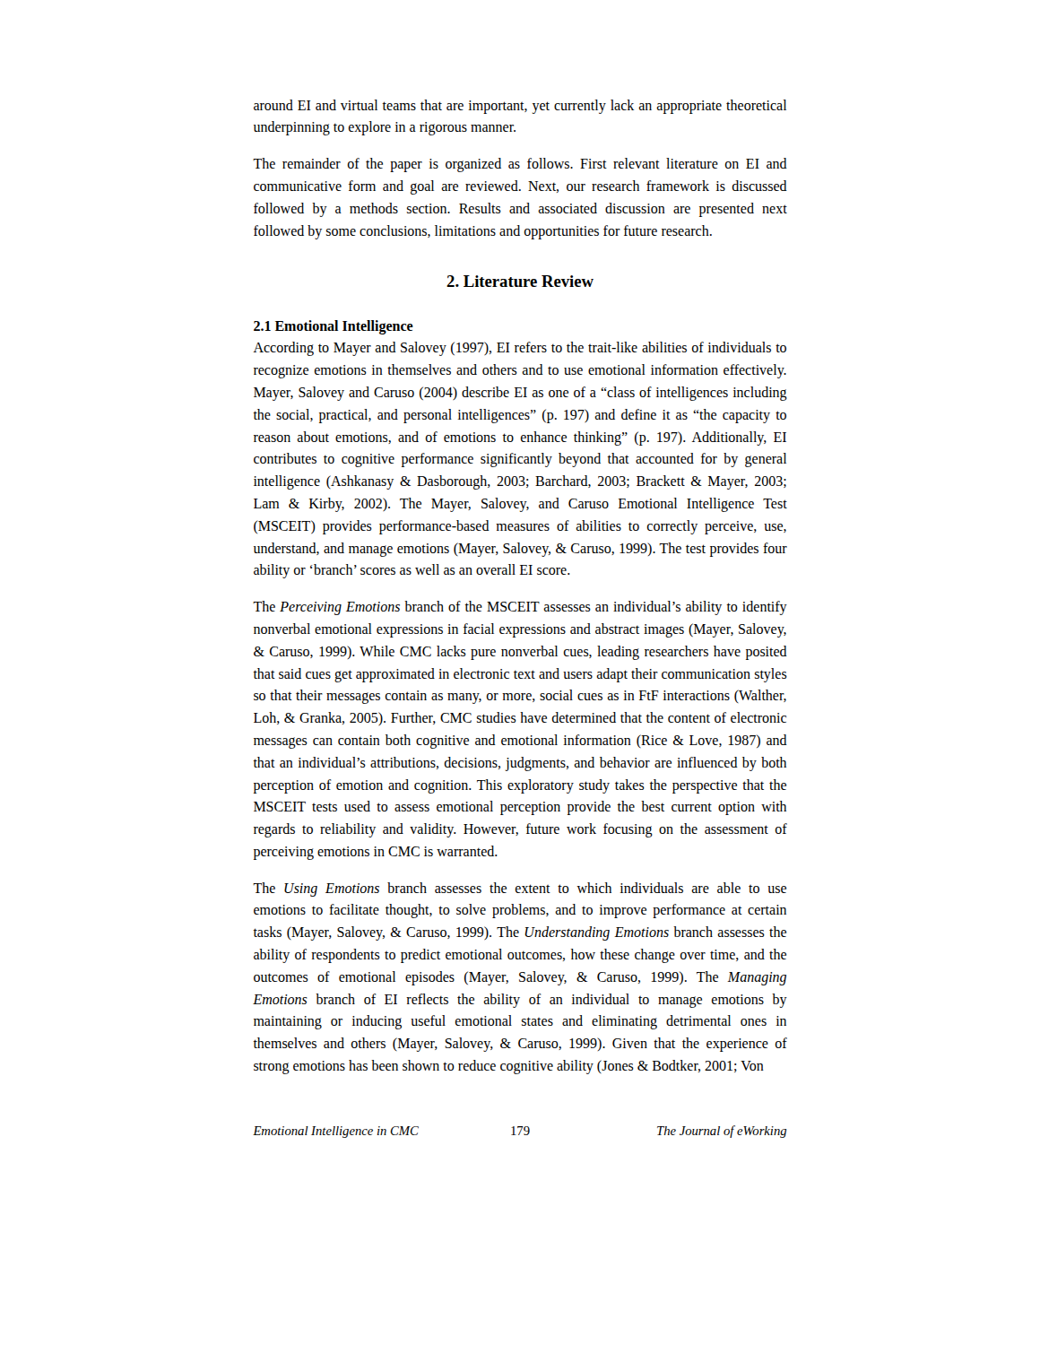around EI and virtual teams that are important, yet currently lack an appropriate theoretical underpinning to explore in a rigorous manner.
The remainder of the paper is organized as follows. First relevant literature on EI and communicative form and goal are reviewed. Next, our research framework is discussed followed by a methods section. Results and associated discussion are presented next followed by some conclusions, limitations and opportunities for future research.
2. Literature Review
2.1 Emotional Intelligence
According to Mayer and Salovey (1997), EI refers to the trait-like abilities of individuals to recognize emotions in themselves and others and to use emotional information effectively. Mayer, Salovey and Caruso (2004) describe EI as one of a “class of intelligences including the social, practical, and personal intelligences” (p. 197) and define it as “the capacity to reason about emotions, and of emotions to enhance thinking” (p. 197). Additionally, EI contributes to cognitive performance significantly beyond that accounted for by general intelligence (Ashkanasy & Dasborough, 2003; Barchard, 2003; Brackett & Mayer, 2003; Lam & Kirby, 2002). The Mayer, Salovey, and Caruso Emotional Intelligence Test (MSCEIT) provides performance-based measures of abilities to correctly perceive, use, understand, and manage emotions (Mayer, Salovey, & Caruso, 1999). The test provides four ability or ‘branch’ scores as well as an overall EI score.
The Perceiving Emotions branch of the MSCEIT assesses an individual’s ability to identify nonverbal emotional expressions in facial expressions and abstract images (Mayer, Salovey, & Caruso, 1999). While CMC lacks pure nonverbal cues, leading researchers have posited that said cues get approximated in electronic text and users adapt their communication styles so that their messages contain as many, or more, social cues as in FtF interactions (Walther, Loh, & Granka, 2005). Further, CMC studies have determined that the content of electronic messages can contain both cognitive and emotional information (Rice & Love, 1987) and that an individual’s attributions, decisions, judgments, and behavior are influenced by both perception of emotion and cognition. This exploratory study takes the perspective that the MSCEIT tests used to assess emotional perception provide the best current option with regards to reliability and validity. However, future work focusing on the assessment of perceiving emotions in CMC is warranted.
The Using Emotions branch assesses the extent to which individuals are able to use emotions to facilitate thought, to solve problems, and to improve performance at certain tasks (Mayer, Salovey, & Caruso, 1999). The Understanding Emotions branch assesses the ability of respondents to predict emotional outcomes, how these change over time, and the outcomes of emotional episodes (Mayer, Salovey, & Caruso, 1999). The Managing Emotions branch of EI reflects the ability of an individual to manage emotions by maintaining or inducing useful emotional states and eliminating detrimental ones in themselves and others (Mayer, Salovey, & Caruso, 1999). Given that the experience of strong emotions has been shown to reduce cognitive ability (Jones & Bodtker, 2001; Von
Emotional Intelligence in CMC
179
The Journal of eWorking